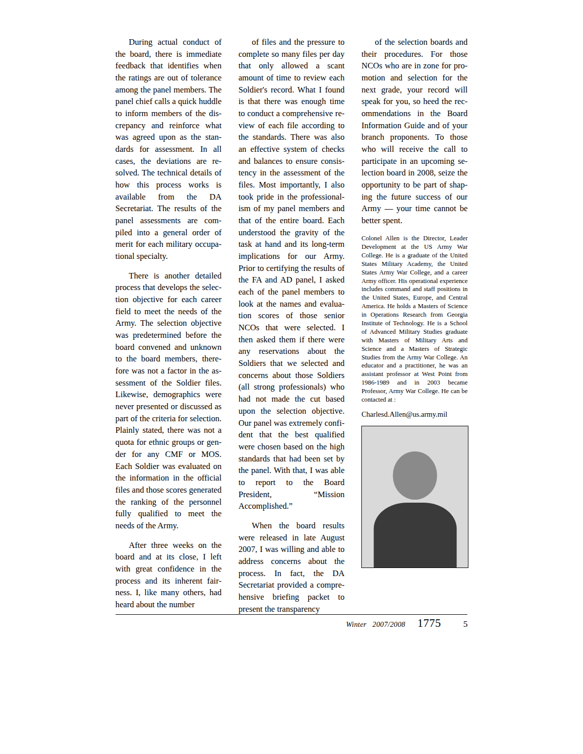During actual conduct of the board, there is immediate feedback that identifies when the ratings are out of tolerance among the panel members. The panel chief calls a quick huddle to inform members of the discrepancy and reinforce what was agreed upon as the standards for assessment. In all cases, the deviations are resolved. The technical details of how this process works is available from the DA Secretariat. The results of the panel assessments are compiled into a general order of merit for each military occupational specialty.
There is another detailed process that develops the selection objective for each career field to meet the needs of the Army. The selection objective was predetermined before the board convened and unknown to the board members, therefore was not a factor in the assessment of the Soldier files. Likewise, demographics were never presented or discussed as part of the criteria for selection. Plainly stated, there was not a quota for ethnic groups or gender for any CMF or MOS. Each Soldier was evaluated on the information in the official files and those scores generated the ranking of the personnel fully qualified to meet the needs of the Army.
After three weeks on the board and at its close, I left with great confidence in the process and its inherent fairness. I, like many others, had heard about the number
of files and the pressure to complete so many files per day that only allowed a scant amount of time to review each Soldier's record. What I found is that there was enough time to conduct a comprehensive review of each file according to the standards. There was also an effective system of checks and balances to ensure consistency in the assessment of the files. Most importantly, I also took pride in the professionalism of my panel members and that of the entire board. Each understood the gravity of the task at hand and its long-term implications for our Army. Prior to certifying the results of the FA and AD panel, I asked each of the panel members to look at the names and evaluation scores of those senior NCOs that were selected. I then asked them if there were any reservations about the Soldiers that we selected and concerns about those Soldiers (all strong professionals) who had not made the cut based upon the selection objective. Our panel was extremely confident that the best qualified were chosen based on the high standards that had been set by the panel. With that, I was able to report to the Board President, “Mission Accomplished.”
When the board results were released in late August 2007, I was willing and able to address concerns about the process. In fact, the DA Secretariat provided a comprehensive briefing packet to present the transparency
of the selection boards and their procedures. For those NCOs who are in zone for promotion and selection for the next grade, your record will speak for you, so heed the recommendations in the Board Information Guide and of your branch proponents. To those who will receive the call to participate in an upcoming selection board in 2008, seize the opportunity to be part of shaping the future success of our Army — your time cannot be better spent.
Colonel Allen is the Director, Leader Development at the US Army War College. He is a graduate of the United States Military Academy, the United States Army War College, and a career Army officer. His operational experience includes command and staff positions in the United States, Europe, and Central America. He holds a Masters of Science in Operations Research from Georgia Institute of Technology. He is a School of Advanced Military Studies graduate with Masters of Military Arts and Science and a Masters of Strategic Studies from the Army War College. An educator and a practitioner, he was an assistant professor at West Point from 1986-1989 and in 2003 became Professor, Army War College. He can be contacted at :
Charlesd.Allen@us.army.mil
Winter 2007/2008 1775 5